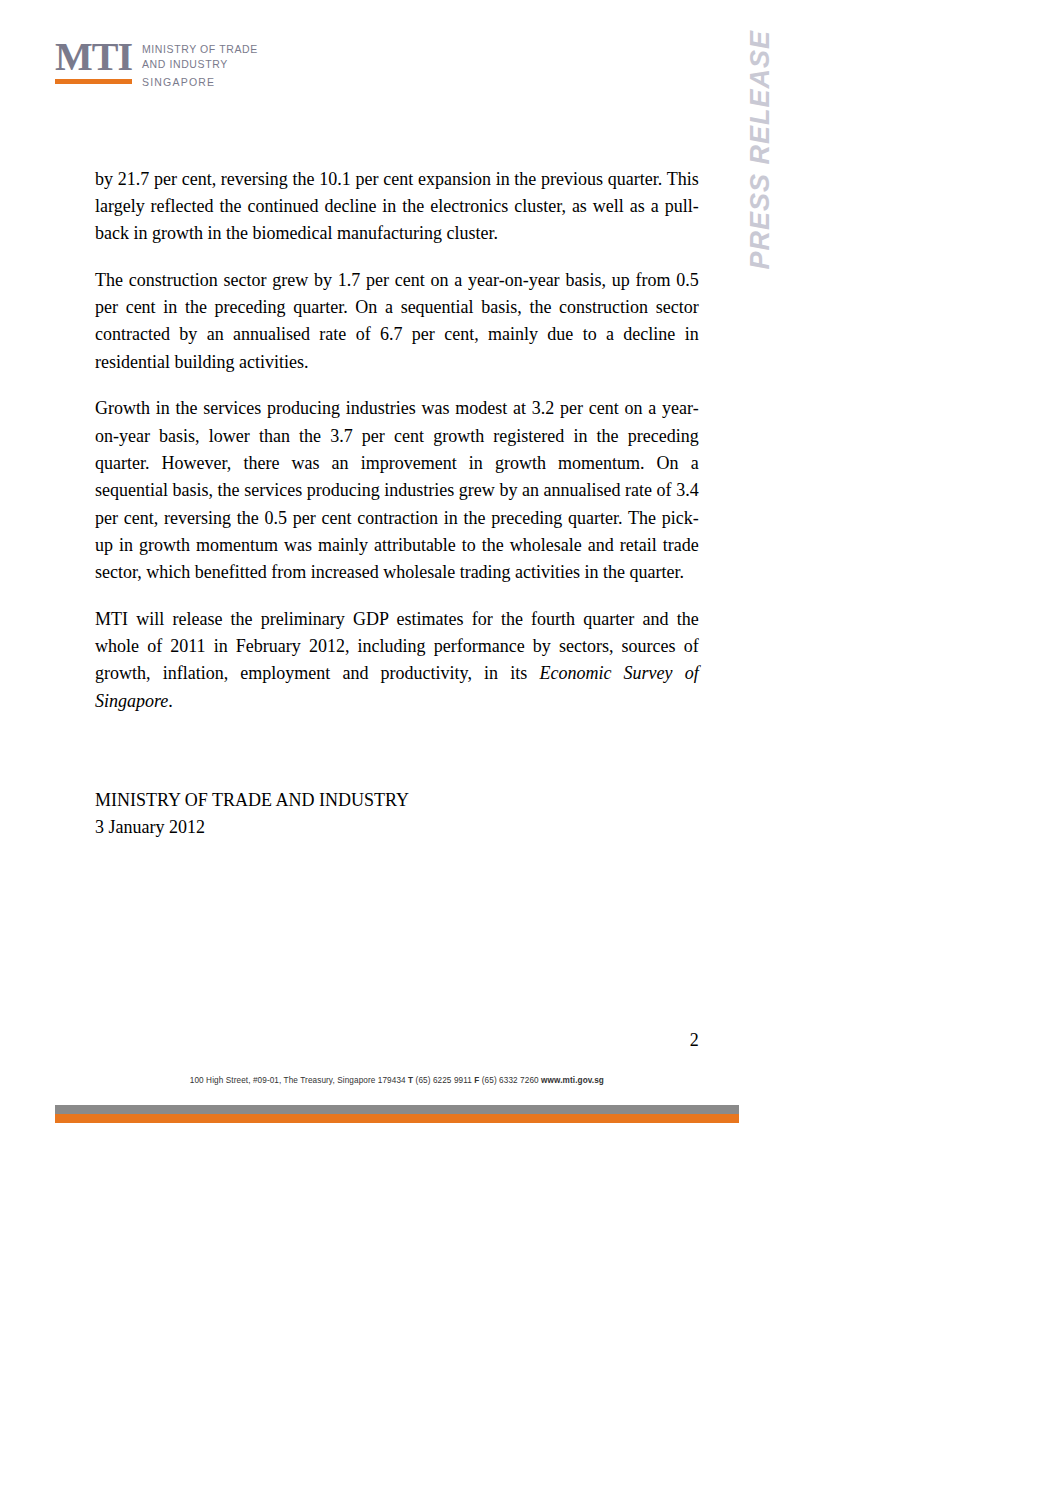MTI
MINISTRY OF TRADE AND INDUSTRY SINGAPORE
PRESS RELEASE
by 21.7 per cent, reversing the 10.1 per cent expansion in the previous quarter. This largely reflected the continued decline in the electronics cluster, as well as a pull-back in growth in the biomedical manufacturing cluster.
The construction sector grew by 1.7 per cent on a year-on-year basis, up from 0.5 per cent in the preceding quarter. On a sequential basis, the construction sector contracted by an annualised rate of 6.7 per cent, mainly due to a decline in residential building activities.
Growth in the services producing industries was modest at 3.2 per cent on a year-on-year basis, lower than the 3.7 per cent growth registered in the preceding quarter. However, there was an improvement in growth momentum. On a sequential basis, the services producing industries grew by an annualised rate of 3.4 per cent, reversing the 0.5 per cent contraction in the preceding quarter. The pick-up in growth momentum was mainly attributable to the wholesale and retail trade sector, which benefitted from increased wholesale trading activities in the quarter.
MTI will release the preliminary GDP estimates for the fourth quarter and the whole of 2011 in February 2012, including performance by sectors, sources of growth, inflation, employment and productivity, in its Economic Survey of Singapore.
MINISTRY OF TRADE AND INDUSTRY
3 January 2012
2
100 High Street, #09-01, The Treasury, Singapore 179434 T (65) 6225 9911 F (65) 6332 7260 www.mti.gov.sg